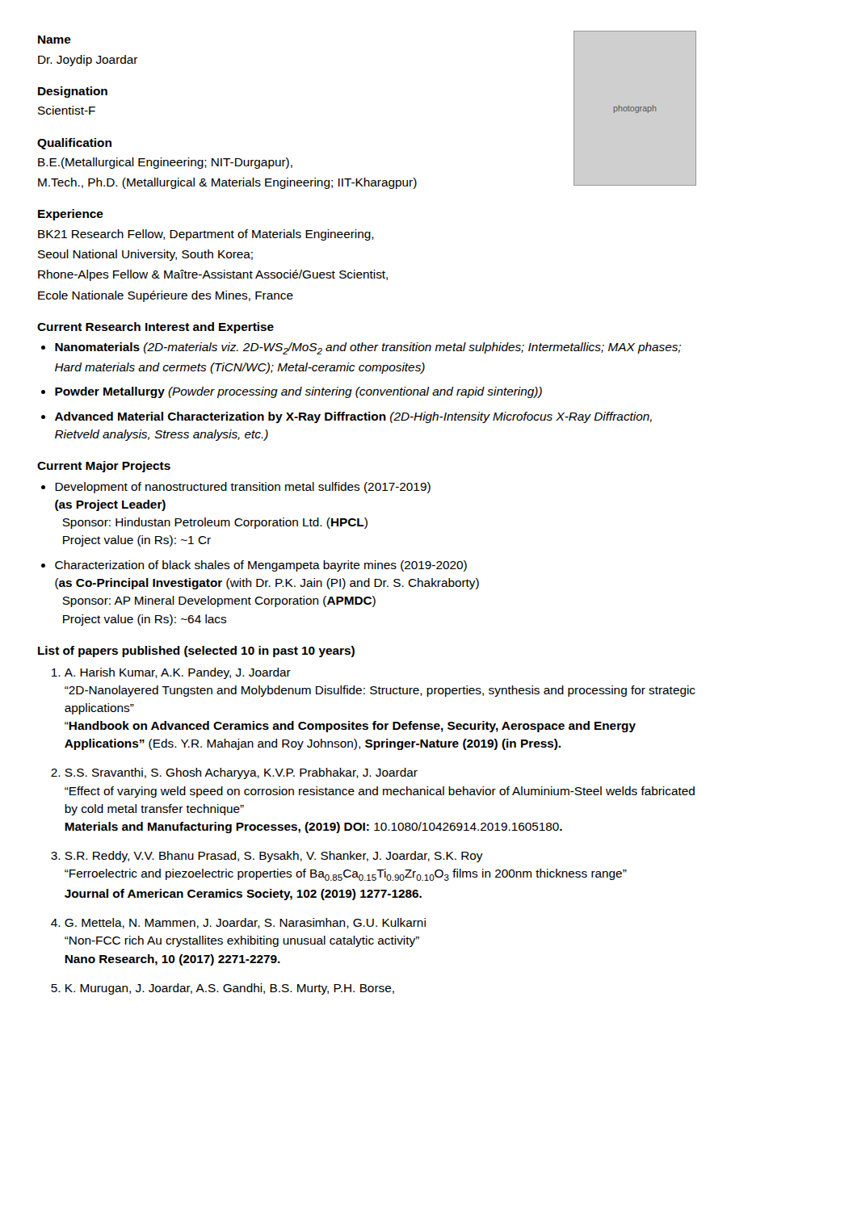photograph
Name
Dr. Joydip Joardar
Designation
Scientist-F
Qualification
B.E.(Metallurgical Engineering; NIT-Durgapur),
M.Tech., Ph.D. (Metallurgical & Materials Engineering; IIT-Kharagpur)
Experience
BK21 Research Fellow, Department of Materials Engineering,
Seoul National University, South Korea;
Rhone-Alpes Fellow & Maître-Assistant Associé/Guest Scientist,
Ecole Nationale Supérieure des Mines, France
Current Research Interest and Expertise
Nanomaterials (2D-materials viz. 2D-WS2/MoS2 and other transition metal sulphides; Intermetallics; MAX phases; Hard materials and cermets (TiCN/WC); Metal-ceramic composites)
Powder Metallurgy (Powder processing and sintering (conventional and rapid sintering))
Advanced Material Characterization by X-Ray Diffraction (2D-High-Intensity Microfocus X-Ray Diffraction, Rietveld analysis, Stress analysis, etc.)
Current Major Projects
Development of nanostructured transition metal sulfides (2017-2019)
(as Project Leader)
Sponsor: Hindustan Petroleum Corporation Ltd. (HPCL)
Project value (in Rs): ~1 Cr
Characterization of black shales of Mengampeta bayrite mines (2019-2020)
(as Co-Principal Investigator (with Dr. P.K. Jain (PI) and Dr. S. Chakraborty)
Sponsor: AP Mineral Development Corporation (APMDC)
Project value (in Rs): ~64 lacs
List of papers published (selected 10 in past 10 years)
A. Harish Kumar, A.K. Pandey, J. Joardar
“2D-Nanolayered Tungsten and Molybdenum Disulfide: Structure, properties, synthesis and processing for strategic applications”
“Handbook on Advanced Ceramics and Composites for Defense, Security, Aerospace and Energy Applications” (Eds. Y.R. Mahajan and Roy Johnson), Springer-Nature (2019) (in Press).
S.S. Sravanthi, S. Ghosh Acharyya, K.V.P. Prabhakar, J. Joardar
“Effect of varying weld speed on corrosion resistance and mechanical behavior of Aluminium-Steel welds fabricated by cold metal transfer technique”
Materials and Manufacturing Processes, (2019) DOI: 10.1080/10426914.2019.1605180.
S.R. Reddy, V.V. Bhanu Prasad, S. Bysakh, V. Shanker, J. Joardar, S.K. Roy
“Ferroelectric and piezoelectric properties of Ba0.85Ca0.15Ti0.90Zr0.10O3 films in 200nm thickness range”
Journal of American Ceramics Society, 102 (2019) 1277-1286.
G. Mettela, N. Mammen, J. Joardar, S. Narasimhan, G.U. Kulkarni
“Non-FCC rich Au crystallites exhibiting unusual catalytic activity”
Nano Research, 10 (2017) 2271-2279.
K. Murugan, J. Joardar, A.S. Gandhi, B.S. Murty, P.H. Borse,